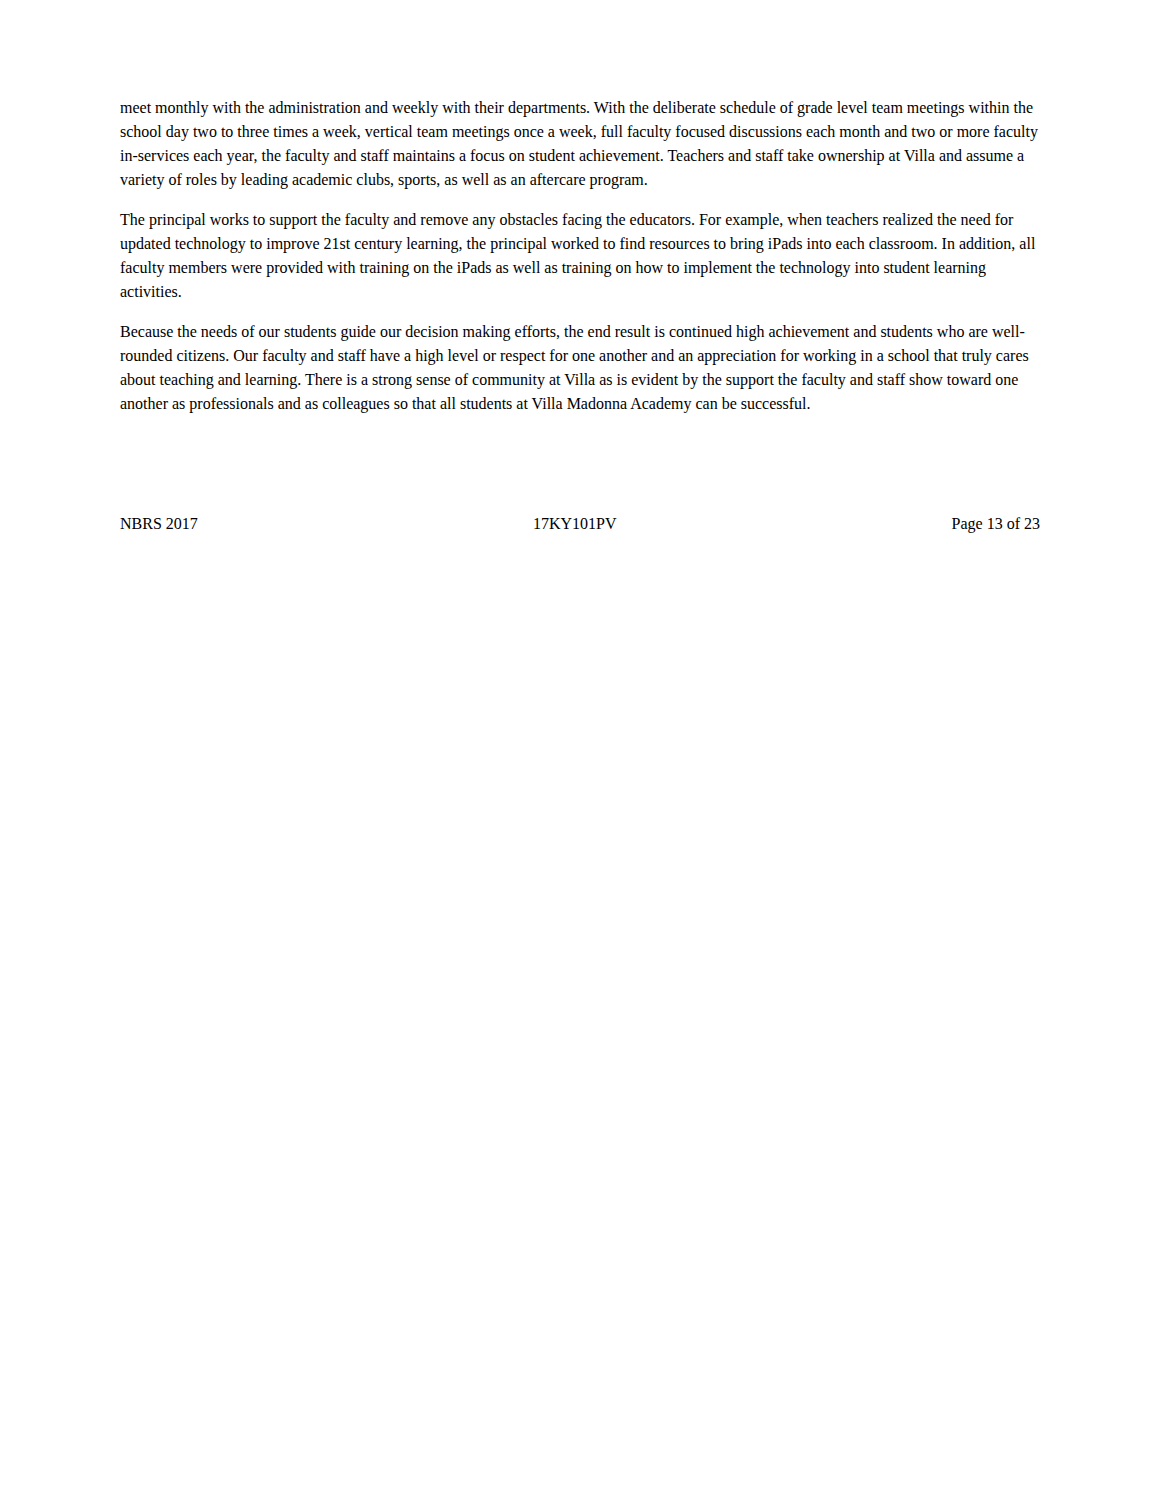meet monthly with the administration and weekly with their departments. With the deliberate schedule of grade level team meetings within the school day two to three times a week, vertical team meetings once a week, full faculty focused discussions each month and two or more faculty in-services each year, the faculty and staff maintains a focus on student achievement. Teachers and staff take ownership at Villa and assume a variety of roles by leading academic clubs, sports, as well as an aftercare program.
The principal works to support the faculty and remove any obstacles facing the educators. For example, when teachers realized the need for updated technology to improve 21st century learning, the principal worked to find resources to bring iPads into each classroom. In addition, all faculty members were provided with training on the iPads as well as training on how to implement the technology into student learning activities.
Because the needs of our students guide our decision making efforts, the end result is continued high achievement and students who are well-rounded citizens. Our faculty and staff have a high level or respect for one another and an appreciation for working in a school that truly cares about teaching and learning. There is a strong sense of community at Villa as is evident by the support the faculty and staff show toward one another as professionals and as colleagues so that all students at Villa Madonna Academy can be successful.
NBRS 2017 17KY101PV Page 13 of 23